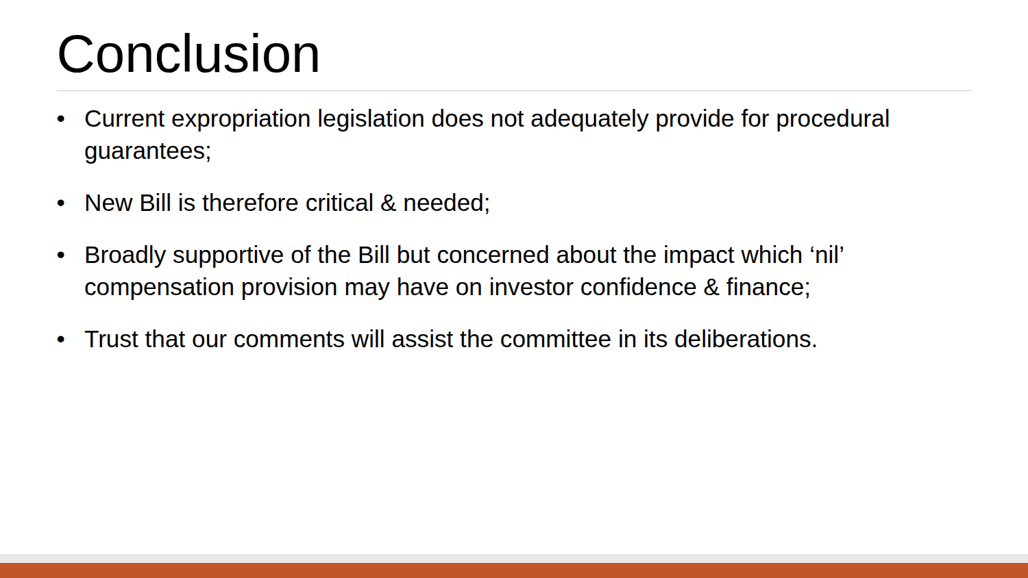Conclusion
Current expropriation legislation does not adequately provide for procedural guarantees;
New Bill is therefore critical & needed;
Broadly supportive of the Bill but concerned about the impact which ‘nil’ compensation provision may have on investor confidence & finance;
Trust that our comments will assist the committee in its deliberations.